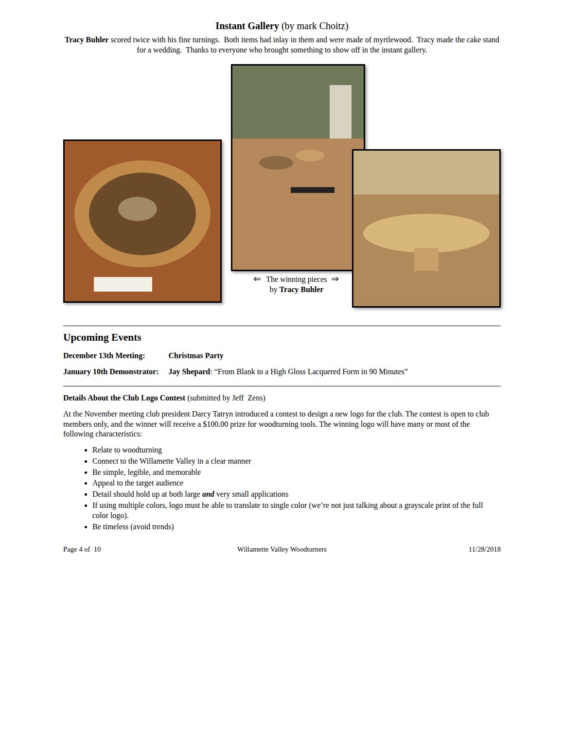Instant Gallery (by mark Choitz)
Tracy Buhler scored twice with his fine turnings. Both items had inlay in them and were made of myrtlewood. Tracy made the cake stand for a wedding. Thanks to everyone who brought something to show off in the instant gallery.
⇐ The winning pieces ⇒
by Tracy Buhler
Upcoming Events
December 13th Meeting:   Christmas Party
January 10th Demonstrator:  Jay Shepard: “From Blank to a High Gloss Lacquered Form in 90 Minutes”
Details About the Club Logo Contest (submitted by Jeff Zens)
At the November meeting club president Darcy Tatryn introduced a contest to design a new logo for the club. The contest is open to club members only, and the winner will receive a $100.00 prize for woodturning tools. The winning logo will have many or most of the following characteristics:
Relate to woodturning
Connect to the Willamette Valley in a clear manner
Be simple, legible, and memorable
Appeal to the target audience
Detail should hold up at both large and very small applications
If using multiple colors, logo must be able to translate to single color (we’re not just talking about a grayscale print of the full color logo).
Be timeless (avoid trends)
Page 4 of 10
Willamette Valley Woodturners
11/28/2018